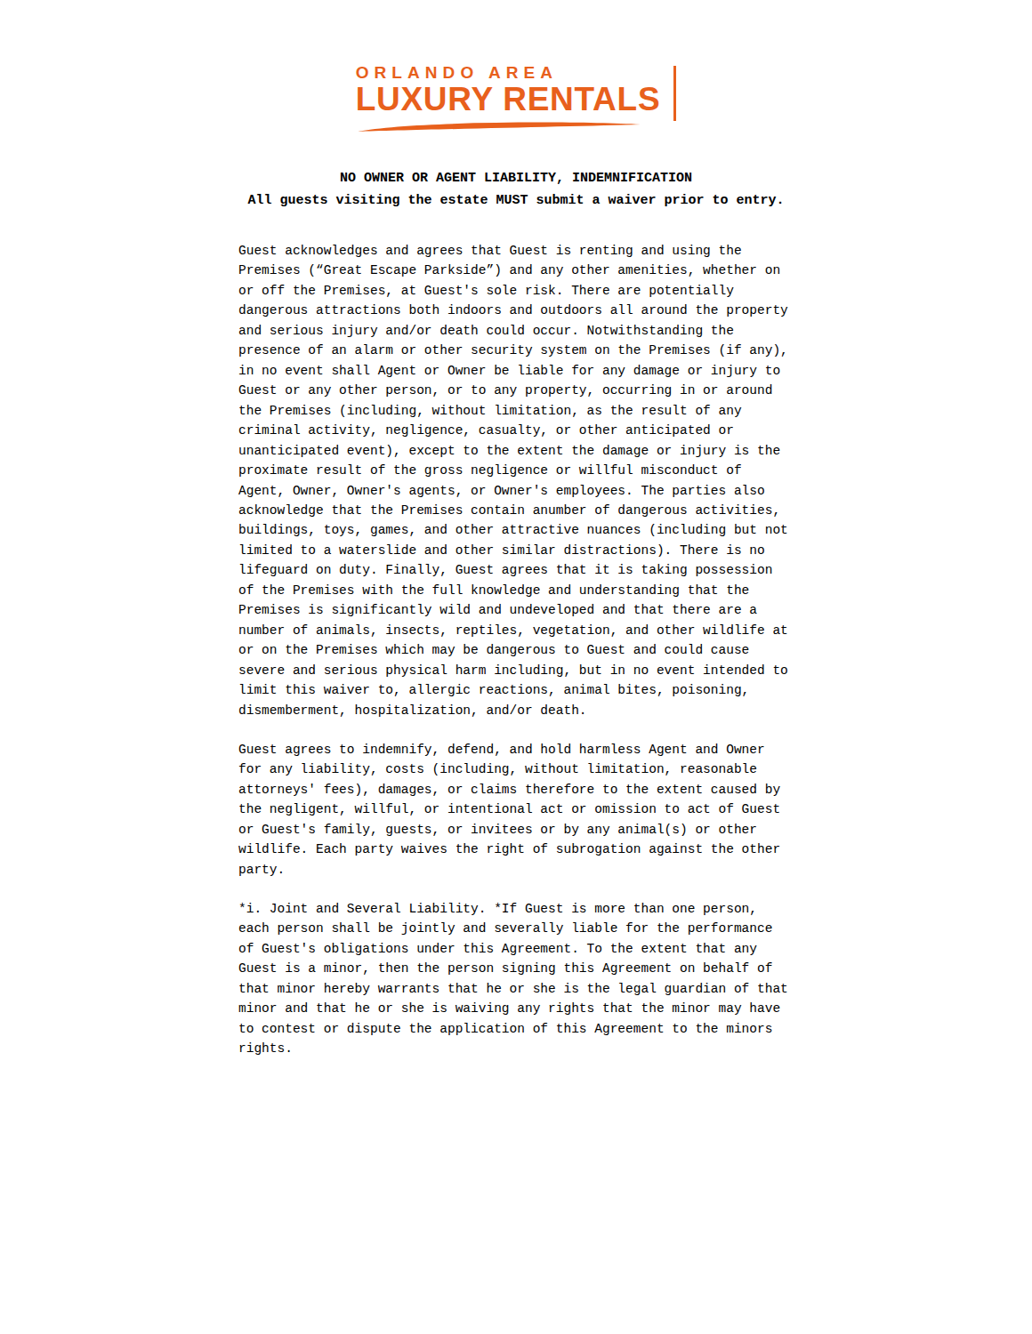ORLANDO AREA
LUXURY RENTALS
NO OWNER OR AGENT LIABILITY, INDEMNIFICATION
All guests visiting the estate MUST submit a waiver prior to entry.
Guest acknowledges and agrees that Guest is renting and using the Premises (“Great Escape Parkside”) and any other amenities, whether on or off the Premises, at Guest's sole risk. There are potentially dangerous attractions both indoors and outdoors all around the property and serious injury and/or death could occur. Notwithstanding the presence of an alarm or other security system on the Premises (if any), in no event shall Agent or Owner be liable for any damage or injury to Guest or any other person, or to any property, occurring in or around the Premises (including, without limitation, as the result of any criminal activity, negligence, casualty, or other anticipated or unanticipated event), except to the extent the damage or injury is the proximate result of the gross negligence or willful misconduct of Agent, Owner, Owner's agents, or Owner's employees. The parties also acknowledge that the Premises contain anumber of dangerous activities, buildings, toys, games, and other attractive nuances (including but not limited to a waterslide and other similar distractions). There is no lifeguard on duty. Finally, Guest agrees that it is taking possession of the Premises with the full knowledge and understanding that the Premises is significantly wild and undeveloped and that there are a number of animals, insects, reptiles, vegetation, and other wildlife at or on the Premises which may be dangerous to Guest and could cause severe and serious physical harm including, but in no event intended to limit this waiver to, allergic reactions, animal bites, poisoning, dismemberment, hospitalization, and/or death.
Guest agrees to indemnify, defend, and hold harmless Agent and Owner for any liability, costs (including, without limitation, reasonable attorneys' fees), damages, or claims therefore to the extent caused by the negligent, willful, or intentional act or omission to act of Guest or Guest's family, guests, or invitees or by any animal(s) or other wildlife. Each party waives the right of subrogation against the other party.
*i. Joint and Several Liability. *If Guest is more than one person, each person shall be jointly and severally liable for the performance of Guest's obligations under this Agreement. To the extent that any Guest is a minor, then the person signing this Agreement on behalf of that minor hereby warrants that he or she is the legal guardian of that minor and that he or she is waiving any rights that the minor may have to contest or dispute the application of this Agreement to the minors rights.